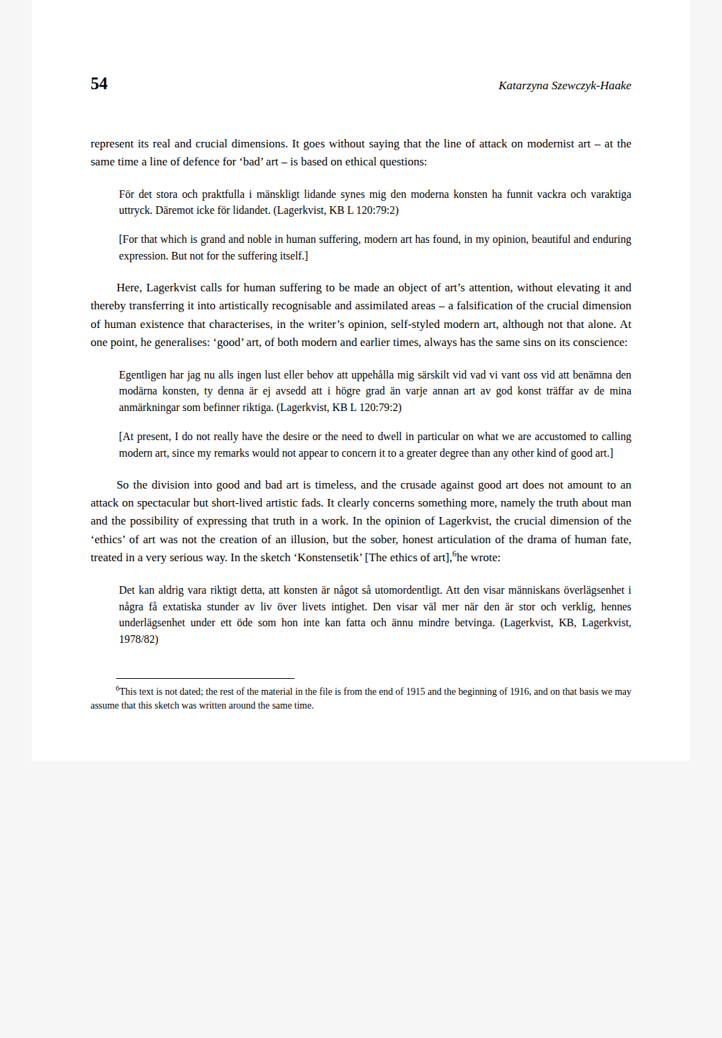54 Katarzyna Szewczyk-Haake
represent its real and crucial dimensions. It goes without saying that the line of attack on modernist art – at the same time a line of defence for ‘bad’ art – is based on ethical questions:
För det stora och praktfulla i mänskligt lidande synes mig den moderna konsten ha funnit vackra och varaktiga uttryck. Däremot icke för lidandet. (Lagerkvist, KB L 120:79:2)
[For that which is grand and noble in human suffering, modern art has found, in my opinion, beautiful and enduring expression. But not for the suffering itself.]
Here, Lagerkvist calls for human suffering to be made an object of art’s attention, without elevating it and thereby transferring it into artistically recognisable and assimilated areas – a falsification of the crucial dimension of human existence that characterises, in the writer’s opinion, self-styled modern art, although not that alone. At one point, he generalises: ‘good’ art, of both modern and earlier times, always has the same sins on its conscience:
Egentligen har jag nu alls ingen lust eller behov att uppehålla mig särskilt vid vad vi vant oss vid att benämna den modärna konsten, ty denna är ej avsedd att i högre grad än varje annan art av god konst träffar av de mina anmärkningar som befinner riktiga. (Lagerkvist, KB L 120:79:2)
[At present, I do not really have the desire or the need to dwell in particular on what we are accustomed to calling modern art, since my remarks would not appear to concern it to a greater degree than any other kind of good art.]
So the division into good and bad art is timeless, and the crusade against good art does not amount to an attack on spectacular but short-lived artistic fads. It clearly concerns something more, namely the truth about man and the possibility of expressing that truth in a work. In the opinion of Lagerkvist, the crucial dimension of the ‘ethics’ of art was not the creation of an illusion, but the sober, honest articulation of the drama of human fate, treated in a very serious way. In the sketch ‘Konstensetik’ [The ethics of art],6he wrote:
Det kan aldrig vara riktigt detta, att konsten är något så utomordentligt. Att den visar människans överlägsenhet i några få extatiska stunder av liv över livets intighet. Den visar väl mer när den är stor och verklig, hennes underlägsenhet under ett öde som hon inte kan fatta och ännu mindre betvinga. (Lagerkvist, KB, Lagerkvist, 1978/82)
6This text is not dated; the rest of the material in the file is from the end of 1915 and the beginning of 1916, and on that basis we may assume that this sketch was written around the same time.